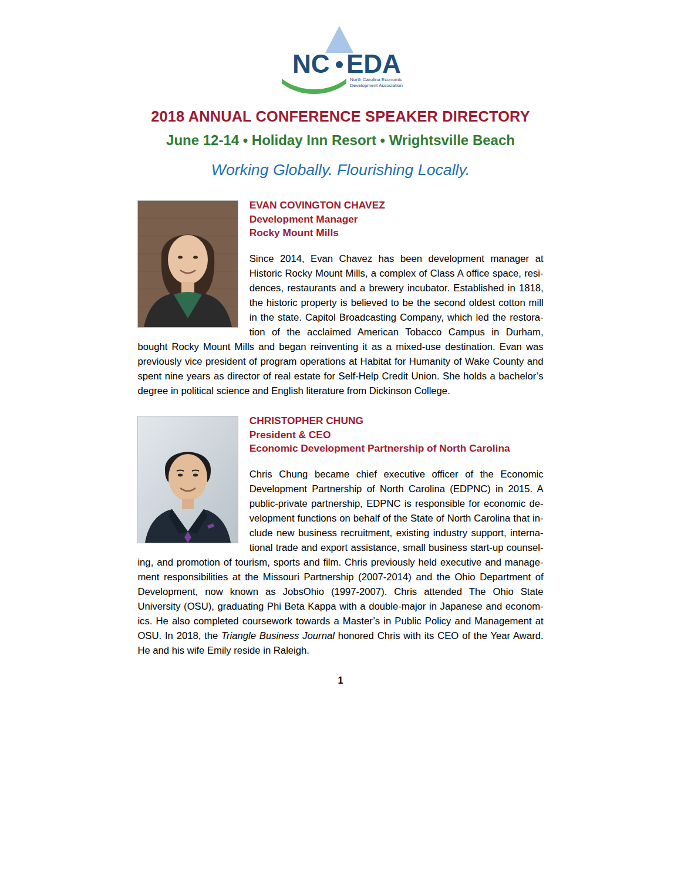NC EDA North Carolina Economic Development Association
2018 ANNUAL CONFERENCE SPEAKER DIRECTORY
June 12-14 • Holiday Inn Resort • Wrightsville Beach
Working Globally. Flourishing Locally.
EVAN COVINGTON CHAVEZ
Development Manager
Rocky Mount Mills
Since 2014, Evan Chavez has been development manager at Historic Rocky Mount Mills, a complex of Class A office space, residences, restaurants and a brewery incubator. Established in 1818, the historic property is believed to be the second oldest cotton mill in the state. Capitol Broadcasting Company, which led the restoration of the acclaimed American Tobacco Campus in Durham, bought Rocky Mount Mills and began reinventing it as a mixed-use destination. Evan was previously vice president of program operations at Habitat for Humanity of Wake County and spent nine years as director of real estate for Self-Help Credit Union. She holds a bachelor’s degree in political science and English literature from Dickinson College.
CHRISTOPHER CHUNG
President & CEO
Economic Development Partnership of North Carolina
Chris Chung became chief executive officer of the Economic Development Partnership of North Carolina (EDPNC) in 2015. A public-private partnership, EDPNC is responsible for economic development functions on behalf of the State of North Carolina that include new business recruitment, existing industry support, international trade and export assistance, small business start-up counseling, and promotion of tourism, sports and film. Chris previously held executive and management responsibilities at the Missouri Partnership (2007-2014) and the Ohio Department of Development, now known as JobsOhio (1997-2007). Chris attended The Ohio State University (OSU), graduating Phi Beta Kappa with a double-major in Japanese and economics. He also completed coursework towards a Master’s in Public Policy and Management at OSU. In 2018, the Triangle Business Journal honored Chris with its CEO of the Year Award. He and his wife Emily reside in Raleigh.
1